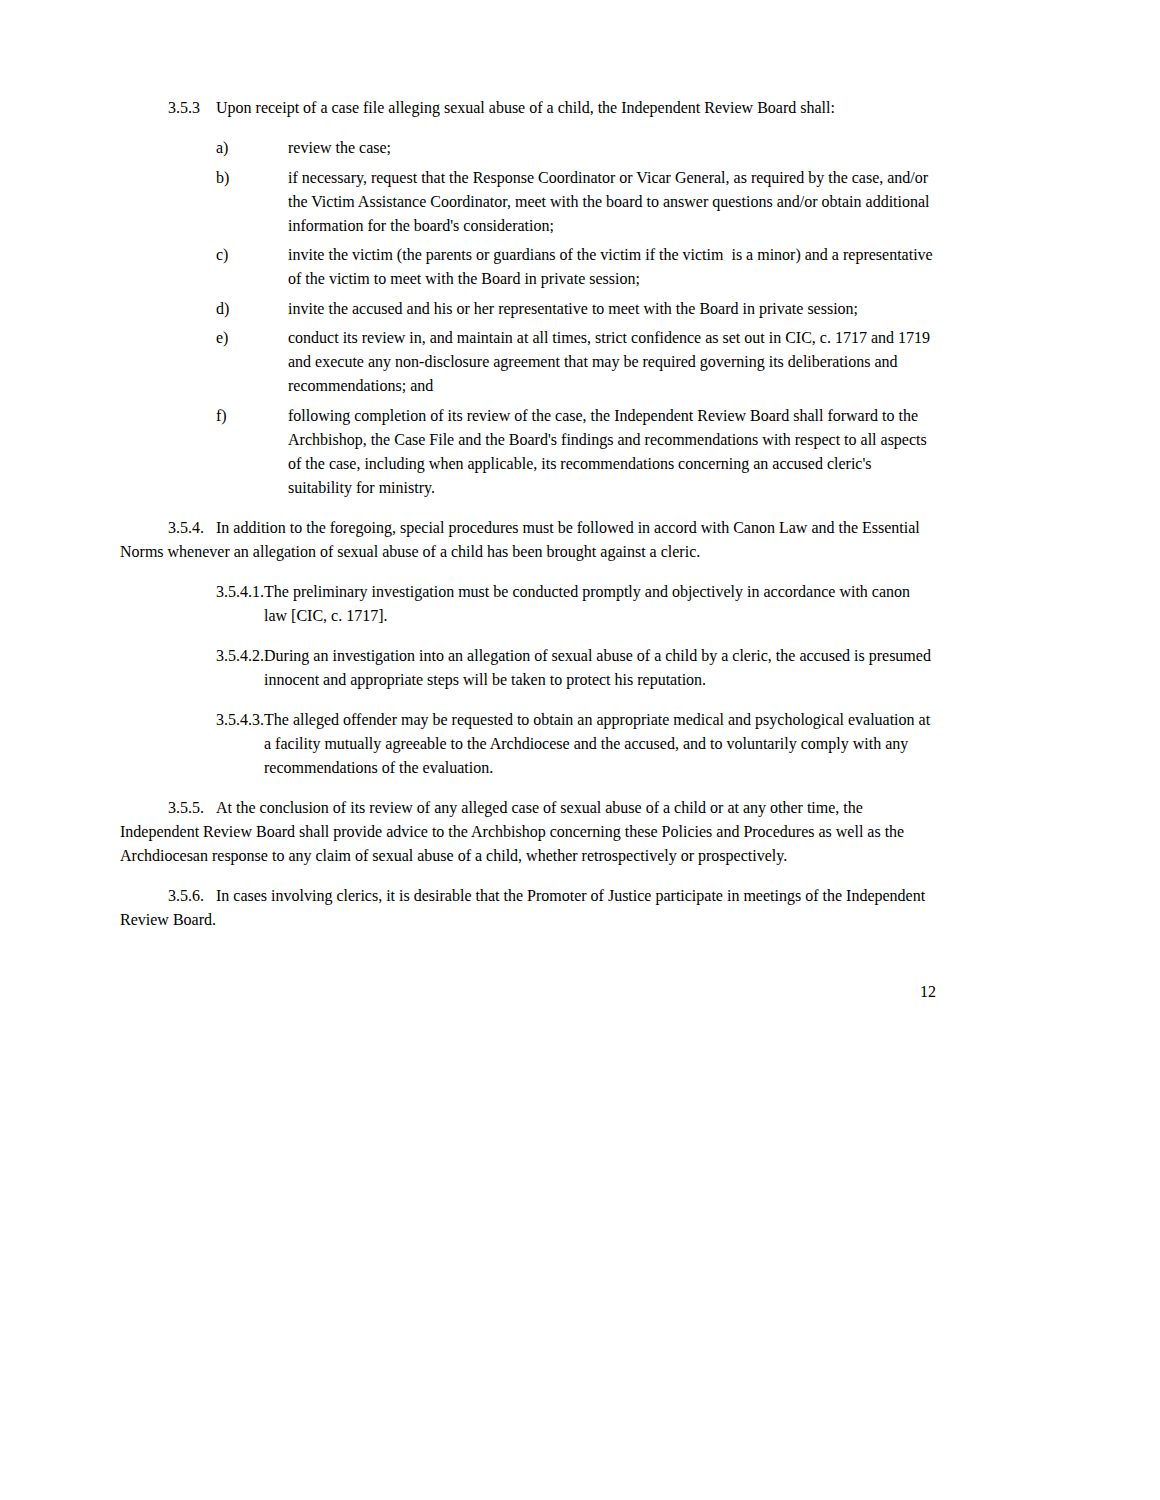3.5.3 Upon receipt of a case file alleging sexual abuse of a child, the Independent Review Board shall:
a) review the case;
b) if necessary, request that the Response Coordinator or Vicar General, as required by the case, and/or the Victim Assistance Coordinator, meet with the board to answer questions and/or obtain additional information for the board's consideration;
c) invite the victim (the parents or guardians of the victim if the victim is a minor) and a representative of the victim to meet with the Board in private session;
d) invite the accused and his or her representative to meet with the Board in private session;
e) conduct its review in, and maintain at all times, strict confidence as set out in CIC, c. 1717 and 1719 and execute any non-disclosure agreement that may be required governing its deliberations and recommendations; and
f) following completion of its review of the case, the Independent Review Board shall forward to the Archbishop, the Case File and the Board's findings and recommendations with respect to all aspects of the case, including when applicable, its recommendations concerning an accused cleric's suitability for ministry.
3.5.4. In addition to the foregoing, special procedures must be followed in accord with Canon Law and the Essential Norms whenever an allegation of sexual abuse of a child has been brought against a cleric.
3.5.4.1. The preliminary investigation must be conducted promptly and objectively in accordance with canon law [CIC, c. 1717].
3.5.4.2. During an investigation into an allegation of sexual abuse of a child by a cleric, the accused is presumed innocent and appropriate steps will be taken to protect his reputation.
3.5.4.3. The alleged offender may be requested to obtain an appropriate medical and psychological evaluation at a facility mutually agreeable to the Archdiocese and the accused, and to voluntarily comply with any recommendations of the evaluation.
3.5.5. At the conclusion of its review of any alleged case of sexual abuse of a child or at any other time, the Independent Review Board shall provide advice to the Archbishop concerning these Policies and Procedures as well as the Archdiocesan response to any claim of sexual abuse of a child, whether retrospectively or prospectively.
3.5.6. In cases involving clerics, it is desirable that the Promoter of Justice participate in meetings of the Independent Review Board.
12